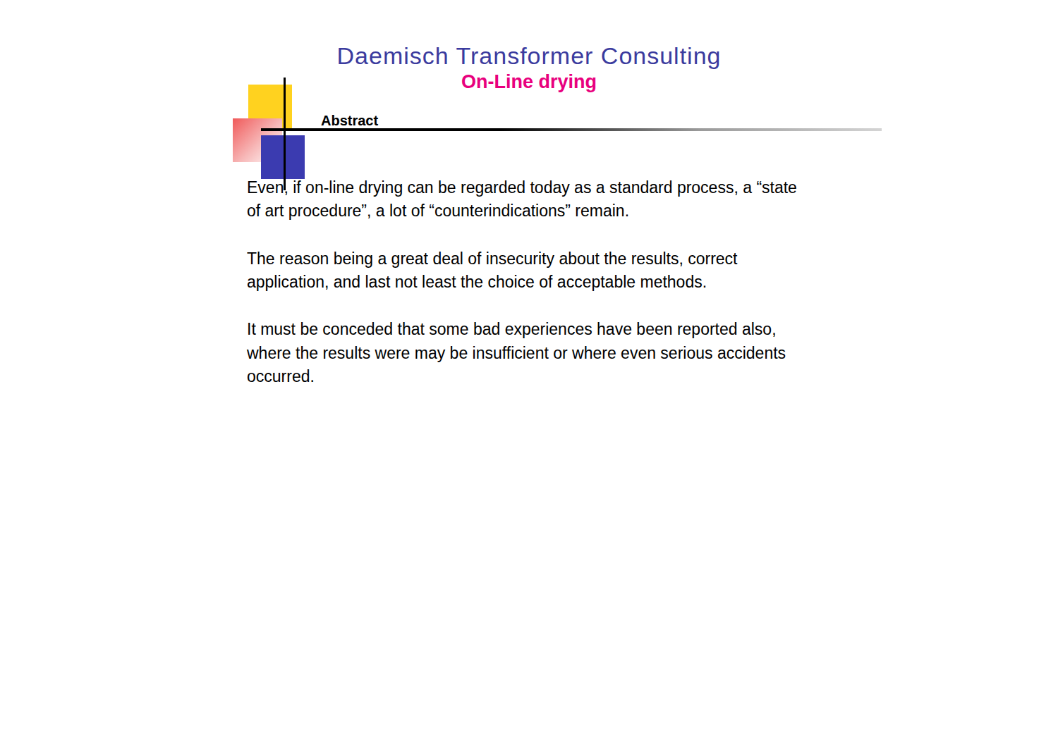Daemisch Transformer Consulting
On-Line drying
Abstract
Even, if on-line drying can be regarded today as a standard process, a “state of art procedure”, a lot of “counterindications” remain.
The reason being a great deal of insecurity about the results, correct application, and last not least the choice of acceptable methods.
It must be conceded that some bad experiences have been reported also, where the results were may be insufficient or where even serious accidents occurred.